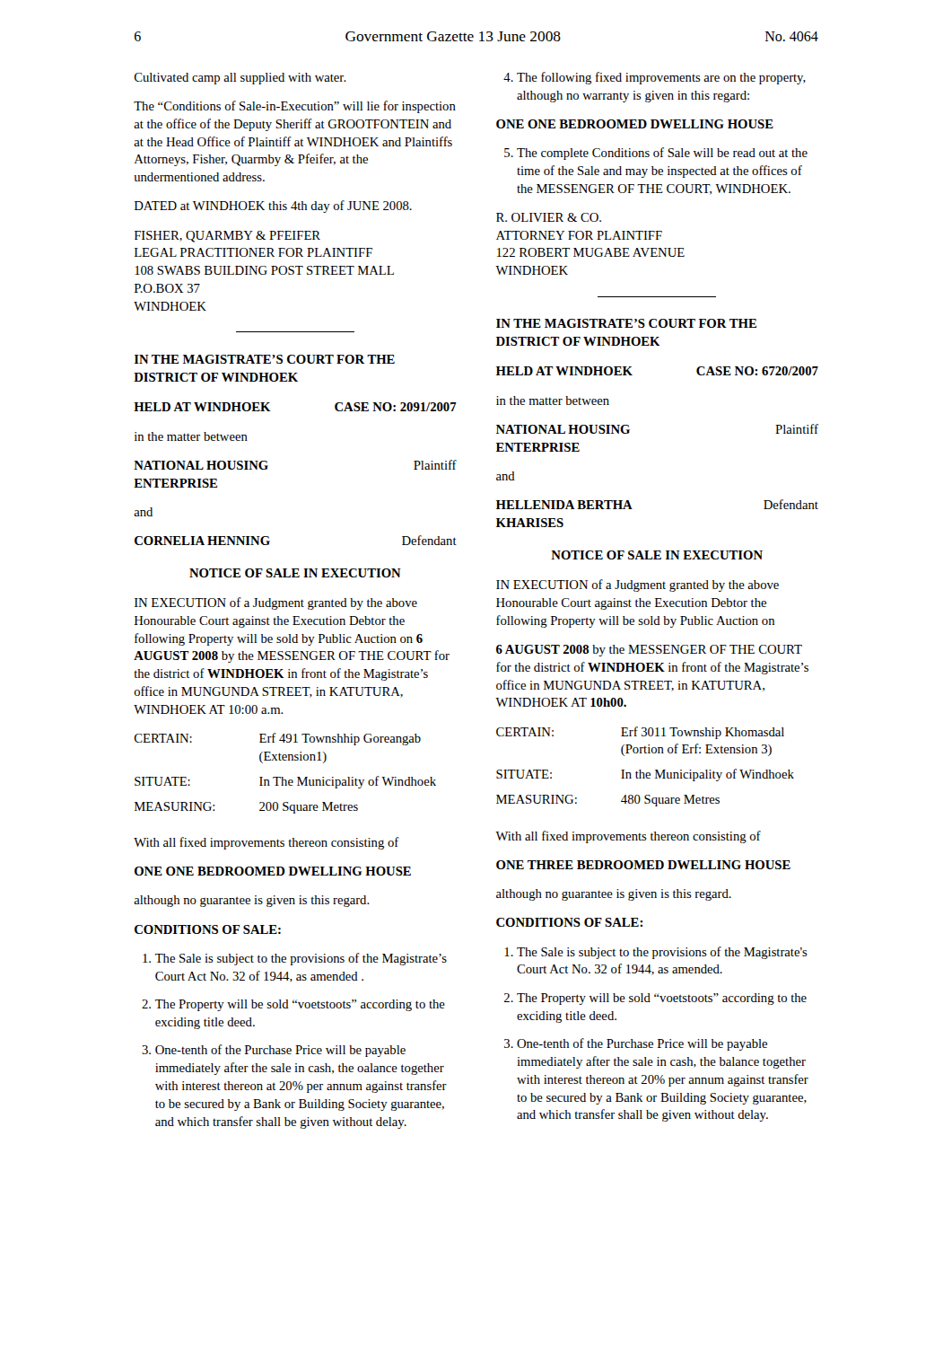6 Government Gazette 13 June 2008 No. 4064
Cultivated camp all supplied with water.
The “Conditions of Sale-in-Execution” will lie for inspection at the office of the Deputy Sheriff at GROOTFONTEIN and at the Head Office of Plaintiff at WINDHOEK and Plaintiffs Attorneys, Fisher, Quarmby & Pfeifer, at the undermentioned address.
DATED at WINDHOEK this 4th day of JUNE 2008.
FISHER, QUARMBY & PFEIFER
LEGAL PRACTITIONER FOR PLAINTIFF
108 SWABS BUILDING POST STREET MALL
P.O.BOX 37
WINDHOEK
IN THE MAGISTRATE’S COURT FOR THE DISTRICT OF WINDHOEK
HELD AT WINDHOEK CASE NO: 2091/2007
in the matter between
NATIONAL HOUSING
ENTERPRISE Plaintiff
and
CORNELIA HENNING Defendant
NOTICE OF SALE IN EXECUTION
IN EXECUTION of a Judgment granted by the above Honourable Court against the Execution Debtor the following Property will be sold by Public Auction on 6 AUGUST 2008 by the MESSENGER OF THE COURT for the district of WINDHOEK in front of the Magistrate’s office in MUNGUNDA STREET, in KATUTURA, WINDHOEK AT 10:00 a.m.
| CERTAIN: | Erf 491 Townshhip Goreangab (Extension1) |
| SITUATE: | In The Municipality of Windhoek |
| MEASURING: | 200 Square Metres |
With all fixed improvements thereon consisting of
ONE ONE BEDROOMED DWELLING HOUSE
although no guarantee is given is this regard.
CONDITIONS OF SALE:
The Sale is subject to the provisions of the Magistrate’s Court Act No. 32 of 1944, as amended .
The Property will be sold “voetstoots” according to the exciding title deed.
One-tenth of the Purchase Price will be payable immediately after the sale in cash, the oalance together with interest thereon at 20% per annum against transfer to be secured by a Bank or Building Society guarantee, and which transfer shall be given without delay.
The following fixed improvements are on the property, although no warranty is given in this regard:
ONE ONE BEDROOMED DWELLING HOUSE
The complete Conditions of Sale will be read out at the time of the Sale and may be inspected at the offices of the MESSENGER OF THE COURT, WINDHOEK.
R. OLIVIER & CO.
ATTORNEY FOR PLAINTIFF
122 ROBERT MUGABE AVENUE
WINDHOEK
IN THE MAGISTRATE’S COURT FOR THE DISTRICT OF WINDHOEK
HELD AT WINDHOEK CASE NO: 6720/2007
in the matter between
NATIONAL HOUSING
ENTERPRISE Plaintiff
and
HELLENIDA BERTHA
KHARISES Defendant
NOTICE OF SALE IN EXECUTION
IN EXECUTION of a Judgment granted by the above Honourable Court against the Execution Debtor the following Property will be sold by Public Auction on
6 AUGUST 2008 by the MESSENGER OF THE COURT for the district of WINDHOEK in front of the Magistrate’s office in MUNGUNDA STREET, in KATUTURA, WINDHOEK AT 10h00.
| CERTAIN: | Erf 3011 Township Khomasdal (Portion of Erf: Extension 3) |
| SITUATE: | In the Municipality of Windhoek |
| MEASURING: | 480 Square Metres |
With all fixed improvements thereon consisting of
ONE THREE BEDROOMED DWELLING HOUSE
although no guarantee is given is this regard.
CONDITIONS OF SALE:
The Sale is subject to the provisions of the Magistrate's Court Act No. 32 of 1944, as amended.
The Property will be sold “voetstoots” according to the exciding title deed.
One-tenth of the Purchase Price will be payable immediately after the sale in cash, the balance together with interest thereon at 20% per annum against transfer to be secured by a Bank or Building Society guarantee, and which transfer shall be given without delay.